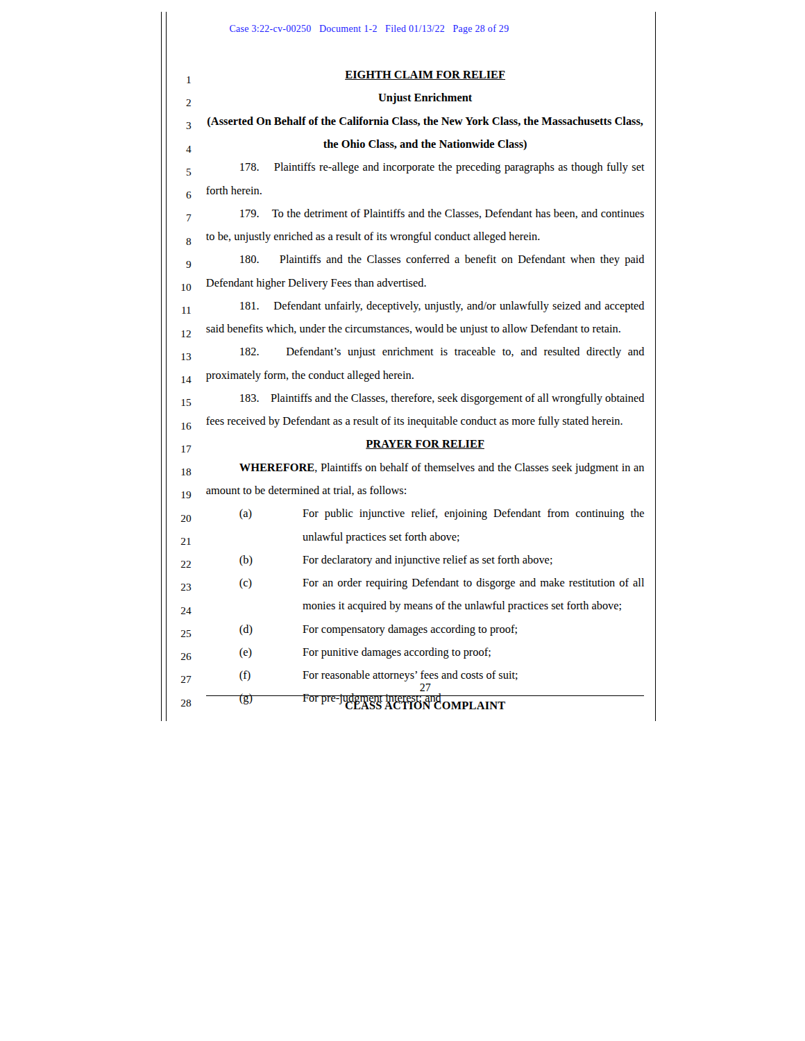Case 3:22-cv-00250 Document 1-2 Filed 01/13/22 Page 28 of 29
1
2
3
4
5
6
7
8
9
10
11
12
13
14
15
16
17
18
19
20
21
22
23
24
25
26
27
28
EIGHTH CLAIM FOR RELIEF
Unjust Enrichment
(Asserted On Behalf of the California Class, the New York Class, the Massachusetts Class,
the Ohio Class, and the Nationwide Class)
178. Plaintiffs re-allege and incorporate the preceding paragraphs as though fully set forth herein.
179. To the detriment of Plaintiffs and the Classes, Defendant has been, and continues to be, unjustly enriched as a result of its wrongful conduct alleged herein.
180. Plaintiffs and the Classes conferred a benefit on Defendant when they paid Defendant higher Delivery Fees than advertised.
181. Defendant unfairly, deceptively, unjustly, and/or unlawfully seized and accepted said benefits which, under the circumstances, would be unjust to allow Defendant to retain.
182. Defendant’s unjust enrichment is traceable to, and resulted directly and proximately form, the conduct alleged herein.
183. Plaintiffs and the Classes, therefore, seek disgorgement of all wrongfully obtained fees received by Defendant as a result of its inequitable conduct as more fully stated herein.
PRAYER FOR RELIEF
WHEREFORE, Plaintiffs on behalf of themselves and the Classes seek judgment in an amount to be determined at trial, as follows:
(a) For public injunctive relief, enjoining Defendant from continuing the unlawful practices set forth above;
(b) For declaratory and injunctive relief as set forth above;
(c) For an order requiring Defendant to disgorge and make restitution of all monies it acquired by means of the unlawful practices set forth above;
(d) For compensatory damages according to proof;
(e) For punitive damages according to proof;
(f) For reasonable attorneys’ fees and costs of suit;
(g) For pre-judgment interest; and
27
CLASS ACTION COMPLAINT